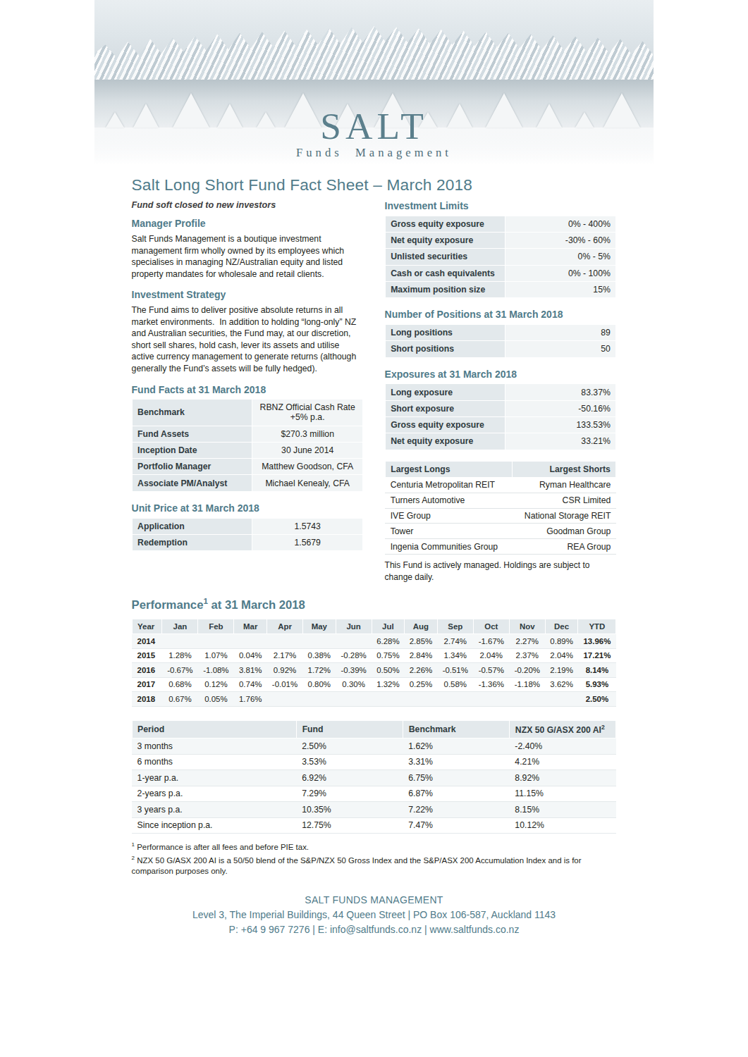SALT
Funds Management
Salt Long Short Fund Fact Sheet – March 2018
Fund soft closed to new investors
Manager Profile
Salt Funds Management is a boutique investment management firm wholly owned by its employees which specialises in managing NZ/Australian equity and listed property mandates for wholesale and retail clients.
Investment Strategy
The Fund aims to deliver positive absolute returns in all market environments. In addition to holding “long-only” NZ and Australian securities, the Fund may, at our discretion, short sell shares, hold cash, lever its assets and utilise active currency management to generate returns (although generally the Fund’s assets will be fully hedged).
Fund Facts at 31 March 2018
| Benchmark | RBNZ Official Cash Rate +5% p.a. |
| Fund Assets | $270.3 million |
| Inception Date | 30 June 2014 |
| Portfolio Manager | Matthew Goodson, CFA |
| Associate PM/Analyst | Michael Kenealy, CFA |
Unit Price at 31 March 2018
| Application | 1.5743 |
| Redemption | 1.5679 |
Investment Limits
| Gross equity exposure | 0% - 400% |
| Net equity exposure | -30% - 60% |
| Unlisted securities | 0% - 5% |
| Cash or cash equivalents | 0% - 100% |
| Maximum position size | 15% |
Number of Positions at 31 March 2018
| Long positions | 89 |
| Short positions | 50 |
Exposures at 31 March 2018
| Long exposure | 83.37% |
| Short exposure | -50.16% |
| Gross equity exposure | 133.53% |
| Net equity exposure | 33.21% |
| Largest Longs | Largest Shorts |
| --- | --- |
| Centuria Metropolitan REIT | Ryman Healthcare |
| Turners Automotive | CSR Limited |
| IVE Group | National Storage REIT |
| Tower | Goodman Group |
| Ingenia Communities Group | REA Group |
This Fund is actively managed. Holdings are subject to change daily.
Performance1 at 31 March 2018
| Year | Jan | Feb | Mar | Apr | May | Jun | Jul | Aug | Sep | Oct | Nov | Dec | YTD |
| --- | --- | --- | --- | --- | --- | --- | --- | --- | --- | --- | --- | --- | --- |
| 2014 | | | | | | | 6.28% | 2.85% | 2.74% | -1.67% | 2.27% | 0.89% | 13.96% |
| 2015 | 1.28% | 1.07% | 0.04% | 2.17% | 0.38% | -0.28% | 0.75% | 2.84% | 1.34% | 2.04% | 2.37% | 2.04% | 17.21% |
| 2016 | -0.67% | -1.08% | 3.81% | 0.92% | 1.72% | -0.39% | 0.50% | 2.26% | -0.51% | -0.57% | -0.20% | 2.19% | 8.14% |
| 2017 | 0.68% | 0.12% | 0.74% | -0.01% | 0.80% | 0.30% | 1.32% | 0.25% | 0.58% | -1.36% | -1.18% | 3.62% | 5.93% |
| 2018 | 0.67% | 0.05% | 1.76% | | | | | | | | | | 2.50% |
| Period | Fund | Benchmark | NZX 50 G/ASX 200 AI 2 |
| --- | --- | --- | --- |
| 3 months | 2.50% | 1.62% | -2.40% |
| 6 months | 3.53% | 3.31% | 4.21% |
| 1-year p.a. | 6.92% | 6.75% | 8.92% |
| 2-years p.a. | 7.29% | 6.87% | 11.15% |
| 3 years p.a. | 10.35% | 7.22% | 8.15% |
| Since inception p.a. | 12.75% | 7.47% | 10.12% |
1 Performance is after all fees and before PIE tax.
2 NZX 50 G/ASX 200 AI is a 50/50 blend of the S&P/NZX 50 Gross Index and the S&P/ASX 200 Accumulation Index and is for comparison purposes only.
SALT FUNDS MANAGEMENT
Level 3, The Imperial Buildings, 44 Queen Street | PO Box 106-587, Auckland 1143
P: +64 9 967 7276 | E: info@saltfunds.co.nz | www.saltfunds.co.nz